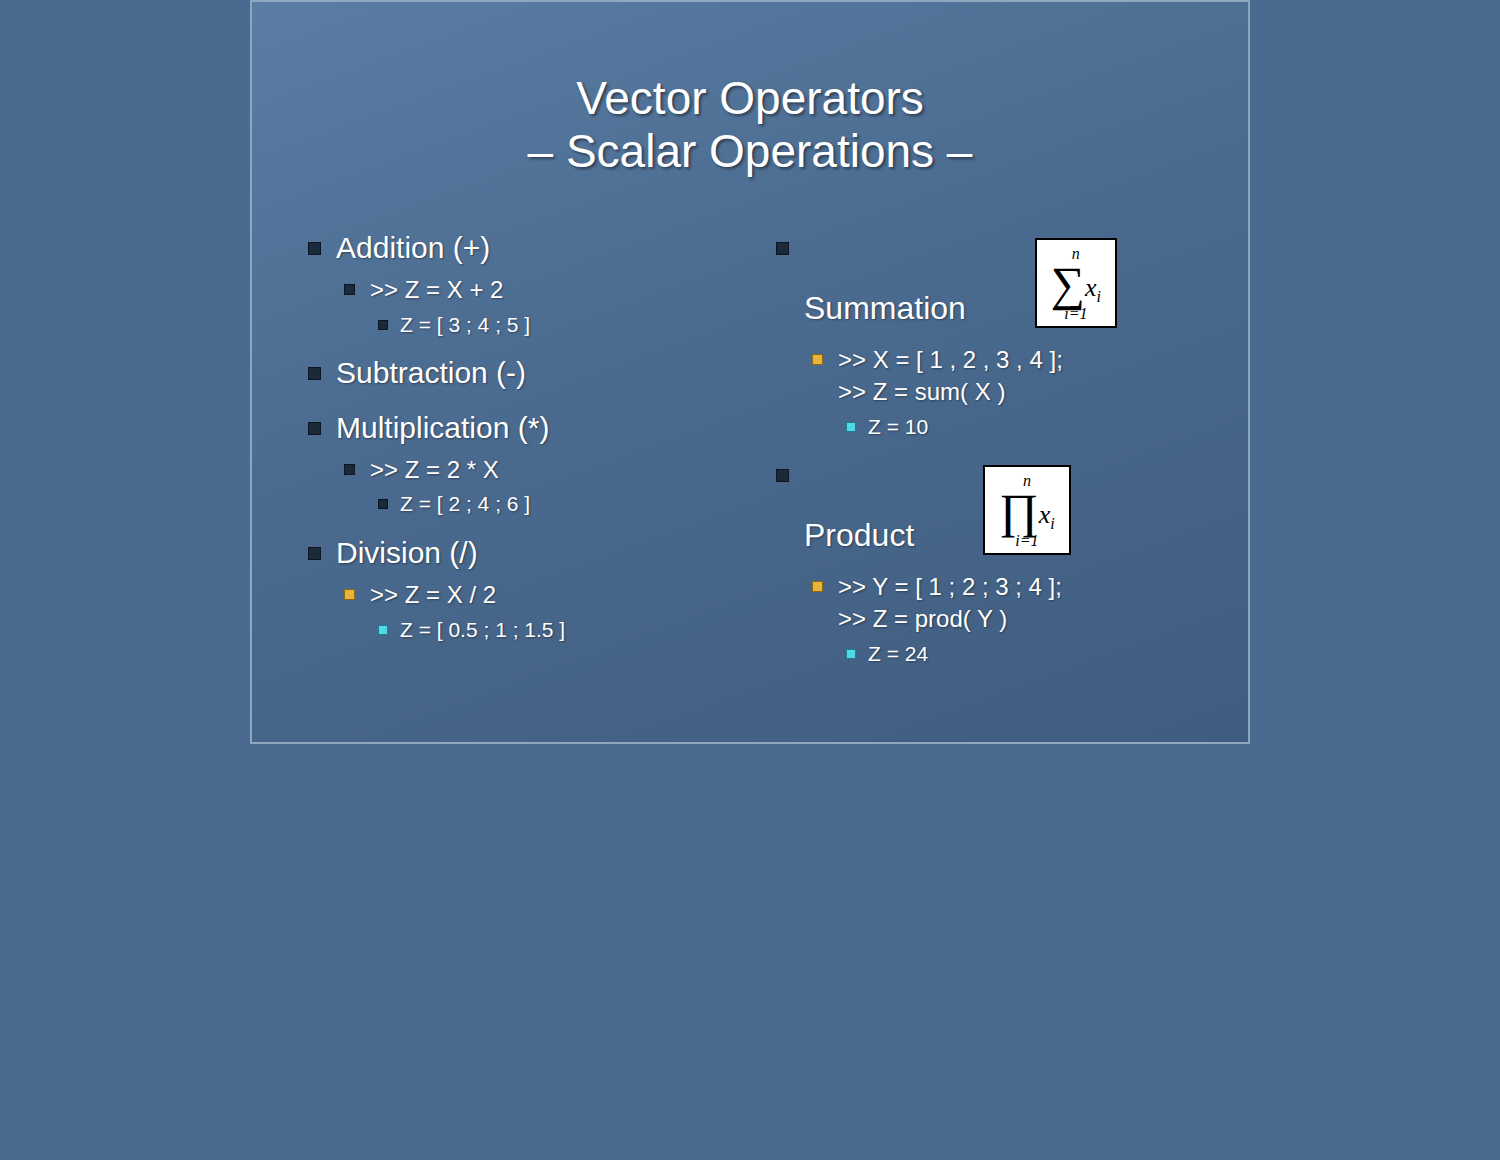Vector Operators– Scalar Operations –
Addition (+)
>> Z = X + 2
Z = [ 3 ; 4 ; 5 ]
Subtraction (-)
Multiplication (*)
>> Z = 2 * X
Z = [ 2 ; 4 ; 6 ]
Division (/)
>> Z = X / 2
Z = [ 0.5 ; 1 ; 1.5 ]
Summation
n ∑xi i=1
>> X = [ 1 , 2 , 3 , 4 ]; >> Z = sum( X )
Z = 10
Product
n ∏xi i=1
>> Y = [ 1 ; 2 ; 3 ; 4 ]; >> Z = prod( Y )
Z = 24